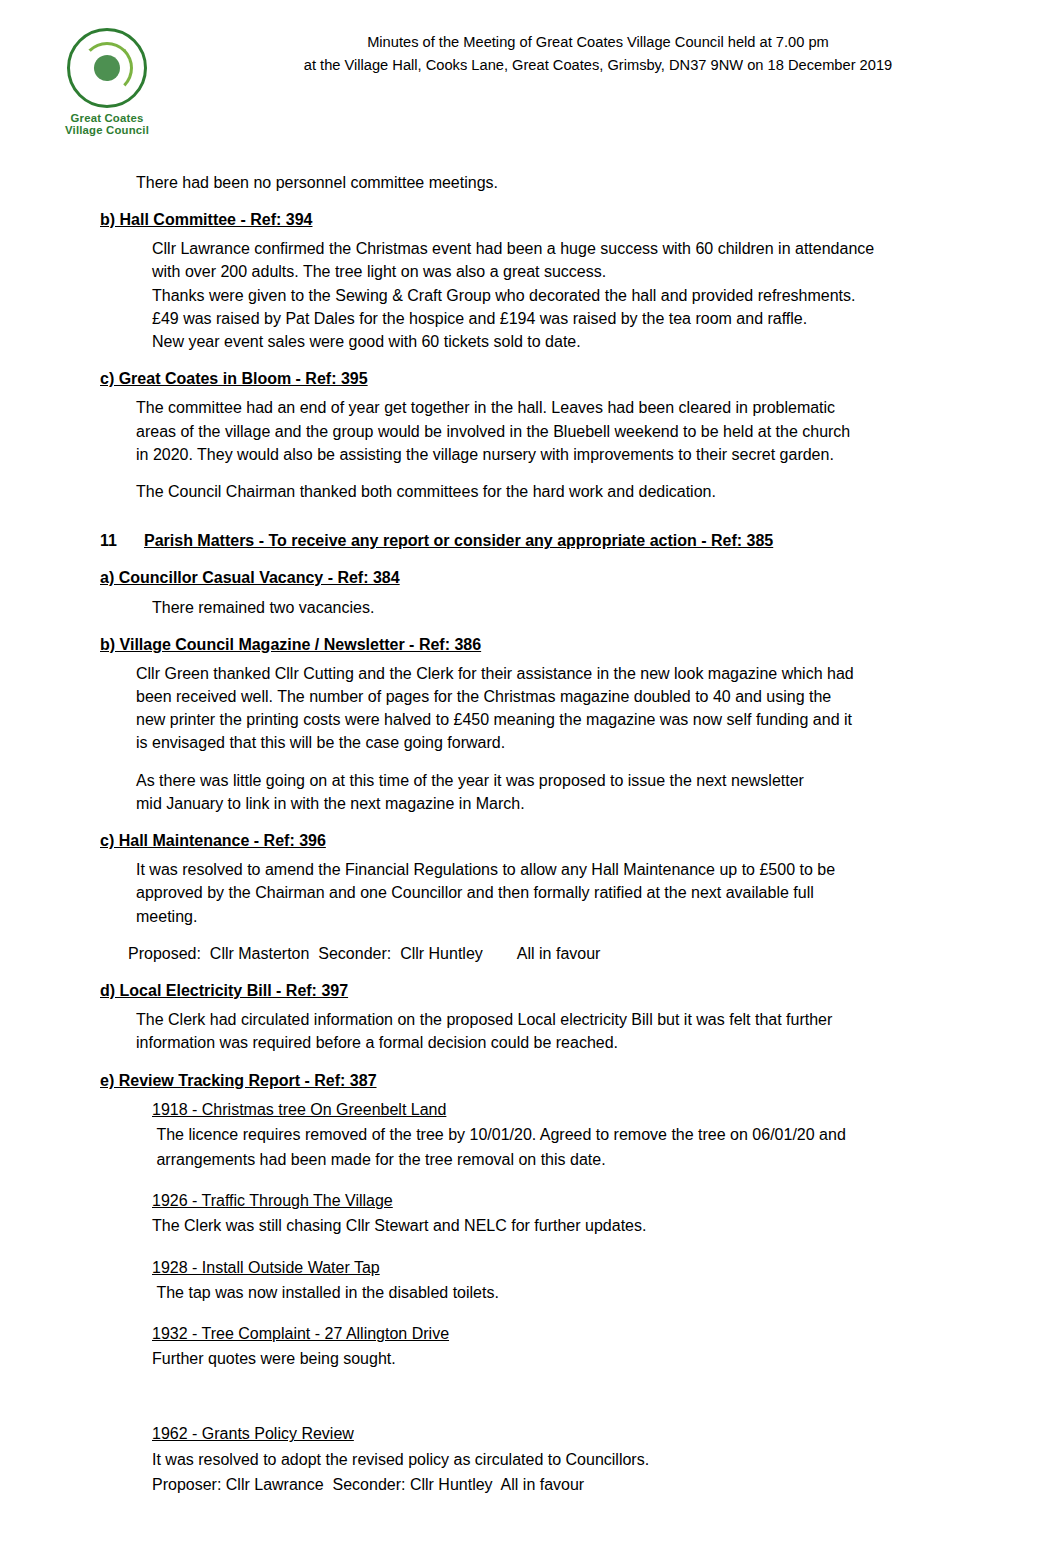Great Coates
Village Council
Minutes of the Meeting of Great Coates Village Council held at 7.00 pm
at the Village Hall, Cooks Lane, Great Coates, Grimsby, DN37 9NW on 18 December 2019
There had been no personnel committee meetings.
b) Hall Committee - Ref: 394
Cllr Lawrance confirmed the Christmas event had been a huge success with 60 children in attendance
with over 200 adults. The tree light on was also a great success.
Thanks were given to the Sewing & Craft Group who decorated the hall and provided refreshments.
£49 was raised by Pat Dales for the hospice and £194 was raised by the tea room and raffle.
New year event sales were good with 60 tickets sold to date.
c) Great Coates in Bloom - Ref: 395
The committee had an end of year get together in the hall. Leaves had been cleared in problematic
areas of the village and the group would be involved in the Bluebell weekend to be held at the church
in 2020. They would also be assisting the village nursery with improvements to their secret garden.
The Council Chairman thanked both committees for the hard work and dedication.
11
Parish Matters - To receive any report or consider any appropriate action - Ref: 385
a) Councillor Casual Vacancy - Ref: 384
There remained two vacancies.
b) Village Council Magazine / Newsletter - Ref: 386
Cllr Green thanked Cllr Cutting and the Clerk for their assistance in the new look magazine which had
been received well. The number of pages for the Christmas magazine doubled to 40 and using the
new printer the printing costs were halved to £450 meaning the magazine was now self funding and it
is envisaged that this will be the case going forward.
As there was little going on at this time of the year it was proposed to issue the next newsletter
mid January to link in with the next magazine in March.
c) Hall Maintenance - Ref: 396
It was resolved to amend the Financial Regulations to allow any Hall Maintenance up to £500 to be
approved by the Chairman and one Councillor and then formally ratified at the next available full
meeting.
Proposed: Cllr Masterton Seconder: Cllr Huntley All in favour
d) Local Electricity Bill - Ref: 397
The Clerk had circulated information on the proposed Local electricity Bill but it was felt that further
information was required before a formal decision could be reached.
e) Review Tracking Report - Ref: 387
1918 - Christmas tree On Greenbelt Land
The licence requires removed of the tree by 10/01/20. Agreed to remove the tree on 06/01/20 and
arrangements had been made for the tree removal on this date.
1926 - Traffic Through The Village
The Clerk was still chasing Cllr Stewart and NELC for further updates.
1928 - Install Outside Water Tap
The tap was now installed in the disabled toilets.
1932 - Tree Complaint - 27 Allington Drive
Further quotes were being sought.
1962 - Grants Policy Review
It was resolved to adopt the revised policy as circulated to Councillors.
Proposer: Cllr Lawrance Seconder: Cllr Huntley All in favour